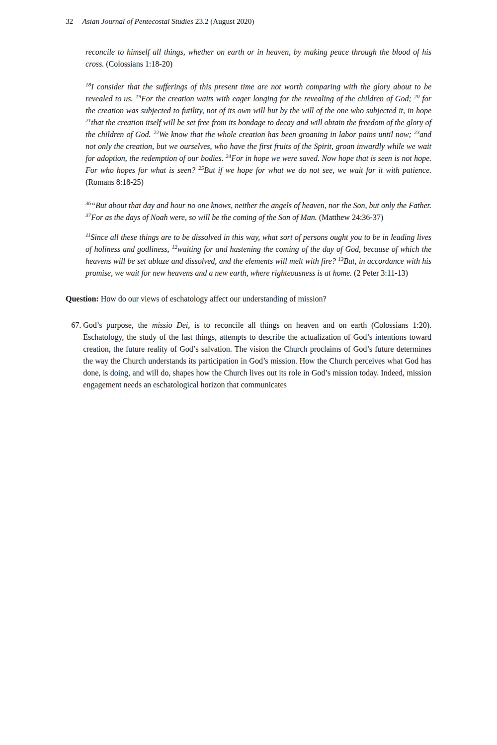32 Asian Journal of Pentecostal Studies 23.2 (August 2020)
reconcile to himself all things, whether on earth or in heaven, by making peace through the blood of his cross. (Colossians 1:18-20)
18I consider that the sufferings of this present time are not worth comparing with the glory about to be revealed to us. 19For the creation waits with eager longing for the revealing of the children of God; 20 for the creation was subjected to futility, not of its own will but by the will of the one who subjected it, in hope 21that the creation itself will be set free from its bondage to decay and will obtain the freedom of the glory of the children of God. 22We know that the whole creation has been groaning in labor pains until now; 23and not only the creation, but we ourselves, who have the first fruits of the Spirit, groan inwardly while we wait for adoption, the redemption of our bodies. 24For in hope we were saved. Now hope that is seen is not hope. For who hopes for what is seen? 25But if we hope for what we do not see, we wait for it with patience. (Romans 8:18-25)
36“But about that day and hour no one knows, neither the angels of heaven, nor the Son, but only the Father. 37For as the days of Noah were, so will be the coming of the Son of Man. (Matthew 24:36-37)
11Since all these things are to be dissolved in this way, what sort of persons ought you to be in leading lives of holiness and godliness, 12waiting for and hastening the coming of the day of God, because of which the heavens will be set ablaze and dissolved, and the elements will melt with fire? 13But, in accordance with his promise, we wait for new heavens and a new earth, where righteousness is at home. (2 Peter 3:11-13)
Question: How do our views of eschatology affect our understanding of mission?
God’s purpose, the missio Dei, is to reconcile all things on heaven and on earth (Colossians 1:20). Eschatology, the study of the last things, attempts to describe the actualization of God’s intentions toward creation, the future reality of God’s salvation. The vision the Church proclaims of God’s future determines the way the Church understands its participation in God’s mission. How the Church perceives what God has done, is doing, and will do, shapes how the Church lives out its role in God’s mission today. Indeed, mission engagement needs an eschatological horizon that communicates